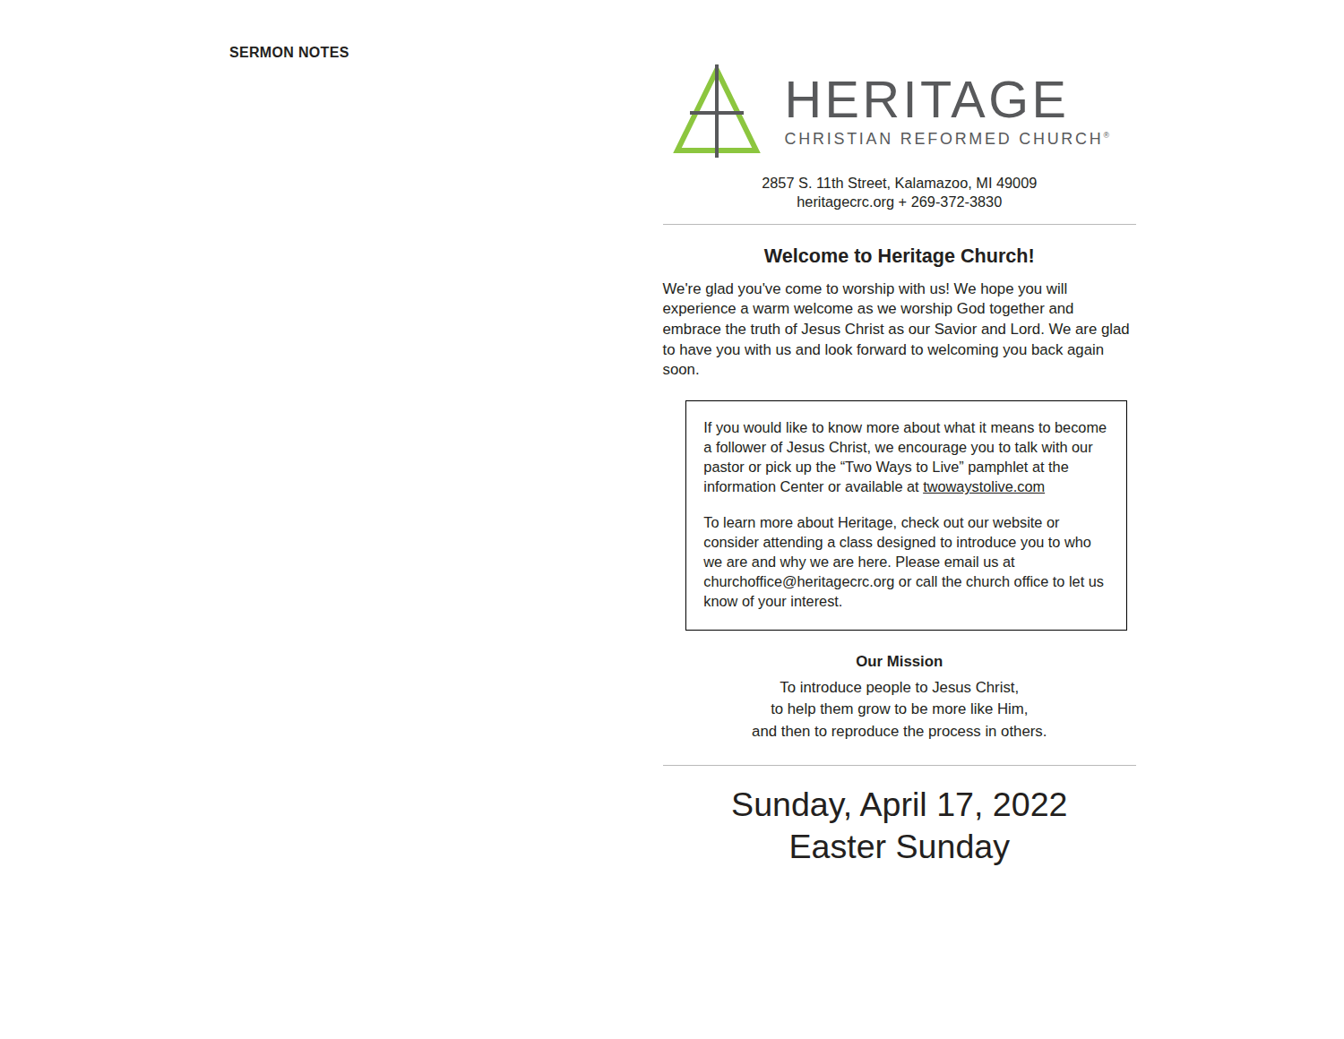Sermon Notes
HERITAGE CHRISTIAN REFORMED CHURCH®
2857 S. 11th Street, Kalamazoo, MI 49009
heritagecrc.org + 269-372-3830
Welcome to Heritage Church!
We're glad you've come to worship with us! We hope you will experience a warm welcome as we worship God together and embrace the truth of Jesus Christ as our Savior and Lord. We are glad to have you with us and look forward to welcoming you back again soon.
If you would like to know more about what it means to become a follower of Jesus Christ, we encourage you to talk with our pastor or pick up the “Two Ways to Live” pamphlet at the information Center or available at twowaystolive.com
To learn more about Heritage, check out our website or consider attending a class designed to introduce you to who we are and why we are here. Please email us at churchoffice@heritagecrc.org or call the church office to let us know of your interest.
Our Mission
To introduce people to Jesus Christ,
to help them grow to be more like Him,
and then to reproduce the process in others.
Sunday, April 17, 2022 Easter Sunday